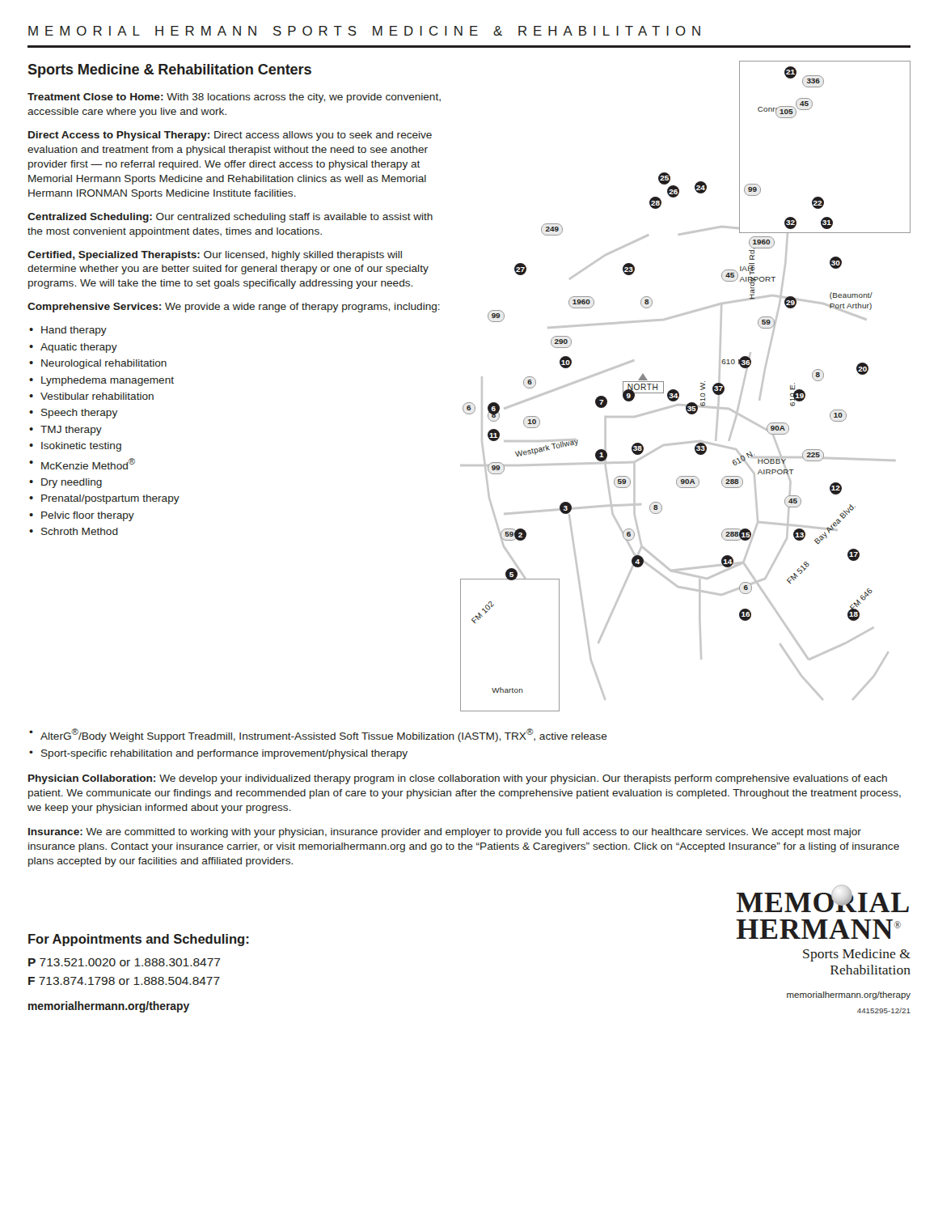Memorial Hermann Sports Medicine & Rehabilitation
Sports Medicine & Rehabilitation Centers
Treatment Close to Home: With 38 locations across the city, we provide convenient, accessible care where you live and work.
Direct Access to Physical Therapy: Direct access allows you to seek and receive evaluation and treatment from a physical therapist without the need to see another provider first — no referral required. We offer direct access to physical therapy at Memorial Hermann Sports Medicine and Rehabilitation clinics as well as Memorial Hermann IRONMAN Sports Medicine Institute facilities.
Centralized Scheduling: Our centralized scheduling staff is available to assist with the most convenient appointment dates, times and locations.
Certified, Specialized Therapists: Our licensed, highly skilled therapists will determine whether you are better suited for general therapy or one of our specialty programs. We will take the time to set goals specifically addressing your needs.
Comprehensive Services: We provide a wide range of therapy programs, including:
Hand therapy
Aquatic therapy
Neurological rehabilitation
Lymphedema management
Vestibular rehabilitation
Speech therapy
TMJ therapy
Isokinetic testing
McKenzie Method®
Dry needling
Prenatal/postpartum therapy
Pelvic floor therapy
Schroth Method
Conroe
Wharton
NORTH
336
105
45
99
249
1960
1960
45
8
59
99
290
6
6
8
10
8
10
90A
225
99
59
90A
288
8
45
288
6
59
6
IAH
AIRPORT
(Beaumont/
Port Arthur)
610 N.
610 W.
610 E.
610 N.
Hardy Toll Rd.
HOBBY
AIRPORT
Westpark Tollway
Bay Area Blvd.
FM 518
FM 646
FM 102
21
22
24
25
26
28
32
31
30
27
23
29
10
36
19
20
7
9
34
35
37
11
1
38
33
12
3
2
15
13
17
14
4
5
16
18
6
AlterG®/Body Weight Support Treadmill, Instrument-Assisted Soft Tissue Mobilization (IASTM), TRX®, active release
Sport-specific rehabilitation and performance improvement/physical therapy
Physician Collaboration: We develop your individualized therapy program in close collaboration with your physician. Our therapists perform comprehensive evaluations of each patient. We communicate our findings and recommended plan of care to your physician after the comprehensive patient evaluation is completed. Throughout the treatment process, we keep your physician informed about your progress.
Insurance: We are committed to working with your physician, insurance provider and employer to provide you full access to our healthcare services. We accept most major insurance plans. Contact your insurance carrier, or visit memorialhermann.org and go to the “Patients & Caregivers” section. Click on “Accepted Insurance” for a listing of insurance plans accepted by our facilities and affiliated providers.
For Appointments and Scheduling:
P 713.521.0020 or 1.888.301.8477
F 713.874.1798 or 1.888.504.8477
memorialhermann.org/therapy
Memorial
Hermann®
Sports Medicine &
Rehabilitation
memorialhermann.org/therapy
4415295-12/21